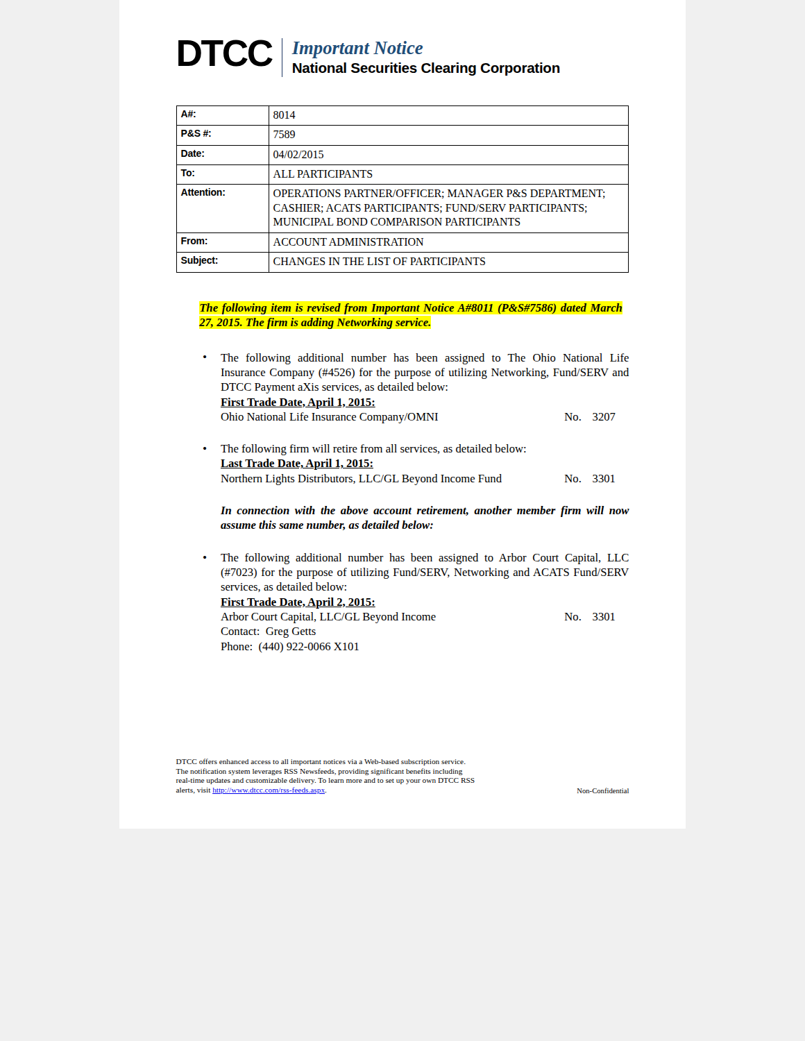DTCC
Important Notice
National Securities Clearing Corporation
| A#: | 8014 |
| P&S #: | 7589 |
| Date: | 04/02/2015 |
| To: | ALL PARTICIPANTS |
| Attention: | OPERATIONS PARTNER/OFFICER; MANAGER P&S DEPARTMENT; CASHIER; ACATS PARTICIPANTS; FUND/SERV PARTICIPANTS; MUNICIPAL BOND COMPARISON PARTICIPANTS |
| From: | ACCOUNT ADMINISTRATION |
| Subject: | CHANGES IN THE LIST OF PARTICIPANTS |
The following item is revised from Important Notice A#8011 (P&S#7586) dated March 27, 2015. The firm is adding Networking service.
The following additional number has been assigned to The Ohio National Life Insurance Company (#4526) for the purpose of utilizing Networking, Fund/SERV and DTCC Payment aXis services, as detailed below:
First Trade Date, April 1, 2015:
Ohio National Life Insurance Company/OMNI No. 3207
The following firm will retire from all services, as detailed below:
Last Trade Date, April 1, 2015:
Northern Lights Distributors, LLC/GL Beyond Income Fund No. 3301
In connection with the above account retirement, another member firm will now assume this same number, as detailed below:
The following additional number has been assigned to Arbor Court Capital, LLC (#7023) for the purpose of utilizing Fund/SERV, Networking and ACATS Fund/SERV services, as detailed below:
First Trade Date, April 2, 2015:
Arbor Court Capital, LLC/GL Beyond Income No. 3301
Contact: Greg Getts
Phone: (440) 922-0066 X101
DTCC offers enhanced access to all important notices via a Web-based subscription service.
The notification system leverages RSS Newsfeeds, providing significant benefits including
real-time updates and customizable delivery. To learn more and to set up your own DTCC RSS
alerts, visit http://www.dtcc.com/rss-feeds.aspx.
Non-Confidential